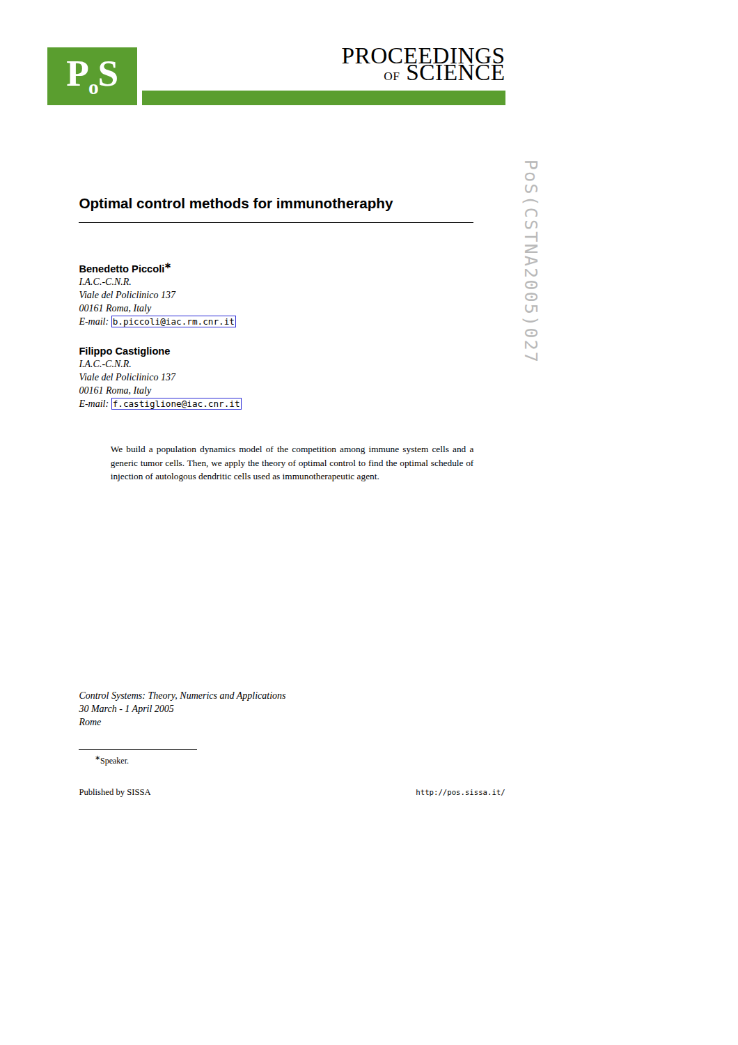Po S
PROCEEDINGS
OF SCIENCE
PoS(CSTNA2005)027
Optimal control methods for immunotheraphy
Benedetto Piccoli∗
I.A.C.-C.N.R.
Viale del Policlinico 137
00161 Roma, Italy
E-mail: b.piccoli@iac.rm.cnr.it
Filippo Castiglione
I.A.C.-C.N.R.
Viale del Policlinico 137
00161 Roma, Italy
E-mail: f.castiglione@iac.cnr.it
We build a population dynamics model of the competition among immune system cells and a generic tumor cells. Then, we apply the theory of optimal control to find the optimal schedule of injection of autologous dendritic cells used as immunotherapeutic agent.
Control Systems: Theory, Numerics and Applications
30 March - 1 April 2005
Rome
∗Speaker.
Published by SISSA
http://pos.sissa.it/